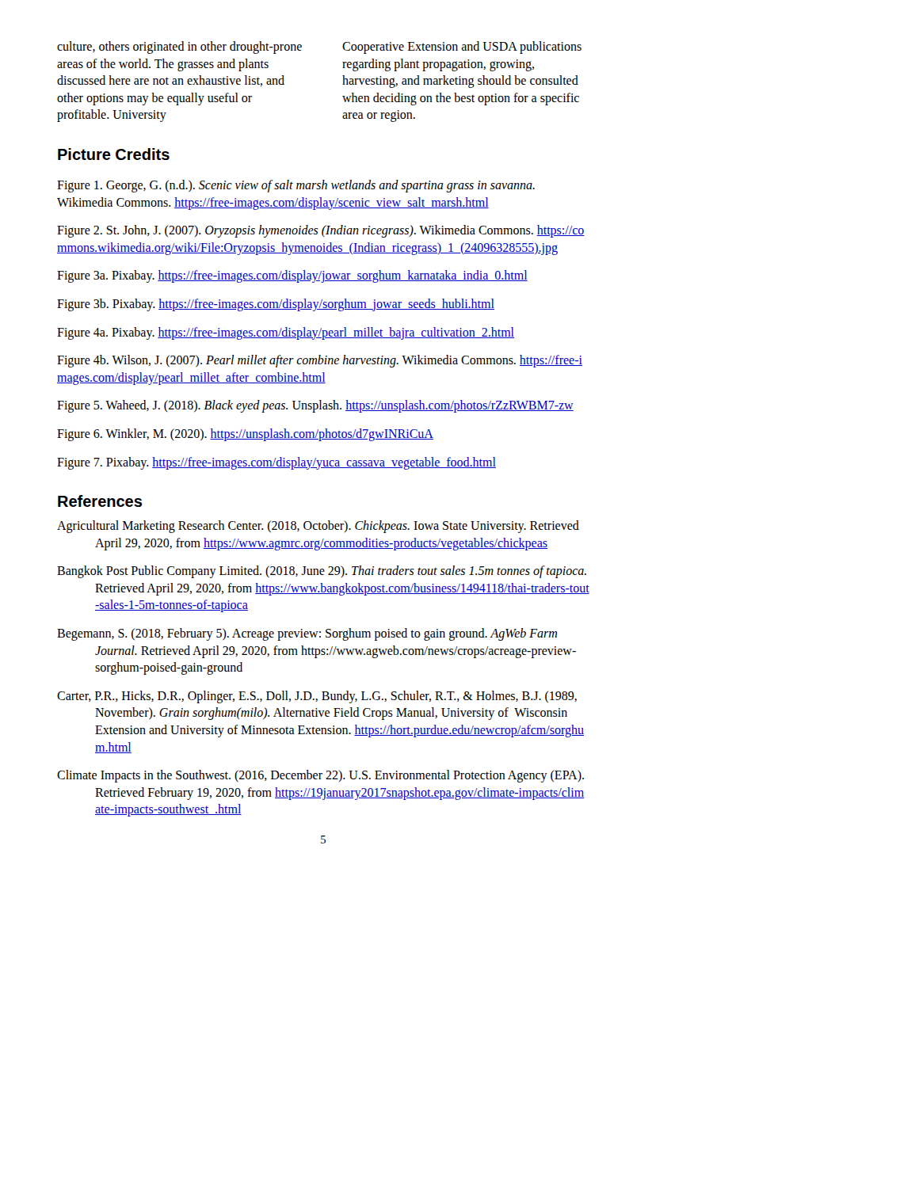culture, others originated in other drought-prone areas of the world. The grasses and plants discussed here are not an exhaustive list, and other options may be equally useful or profitable. University
Cooperative Extension and USDA publications regarding plant propagation, growing, harvesting, and marketing should be consulted when deciding on the best option for a specific area or region.
Picture Credits
Figure 1. George, G. (n.d.). Scenic view of salt marsh wetlands and spartina grass in savanna. Wikimedia Commons. https://free-images.com/display/scenic_view_salt_marsh.html
Figure 2. St. John, J. (2007). Oryzopsis hymenoides (Indian ricegrass). Wikimedia Commons. https://commons.wikimedia.org/wiki/File:Oryzopsis_hymenoides_(Indian_ricegrass)_1_(24096328555).jpg
Figure 3a. Pixabay. https://free-images.com/display/jowar_sorghum_karnataka_india_0.html
Figure 3b. Pixabay. https://free-images.com/display/sorghum_jowar_seeds_hubli.html
Figure 4a. Pixabay. https://free-images.com/display/pearl_millet_bajra_cultivation_2.html
Figure 4b. Wilson, J. (2007). Pearl millet after combine harvesting. Wikimedia Commons. https://free-images.com/display/pearl_millet_after_combine.html
Figure 5. Waheed, J. (2018). Black eyed peas. Unsplash. https://unsplash.com/photos/rZzRWBM7-zw
Figure 6. Winkler, M. (2020). https://unsplash.com/photos/d7gwINRiCuA
Figure 7. Pixabay. https://free-images.com/display/yuca_cassava_vegetable_food.html
References
Agricultural Marketing Research Center. (2018, October). Chickpeas. Iowa State University. Retrieved April 29, 2020, from https://www.agmrc.org/commodities-products/vegetables/chickpeas
Bangkok Post Public Company Limited. (2018, June 29). Thai traders tout sales 1.5m tonnes of tapioca. Retrieved April 29, 2020, from https://www.bangkokpost.com/business/1494118/thai-traders-tout-sales-1-5m-tonnes-of-tapioca
Begemann, S. (2018, February 5). Acreage preview: Sorghum poised to gain ground. AgWeb Farm Journal. Retrieved April 29, 2020, from https://www.agweb.com/news/crops/acreage-preview-sorghum-poised-gain-ground
Carter, P.R., Hicks, D.R., Oplinger, E.S., Doll, J.D., Bundy, L.G., Schuler, R.T., & Holmes, B.J. (1989, November). Grain sorghum(milo). Alternative Field Crops Manual, University of Wisconsin Extension and University of Minnesota Extension. https://hort.purdue.edu/newcrop/afcm/sorghum.html
Climate Impacts in the Southwest. (2016, December 22). U.S. Environmental Protection Agency (EPA). Retrieved February 19, 2020, from https://19january2017snapshot.epa.gov/climate-impacts/climate-impacts-southwest_.html
5